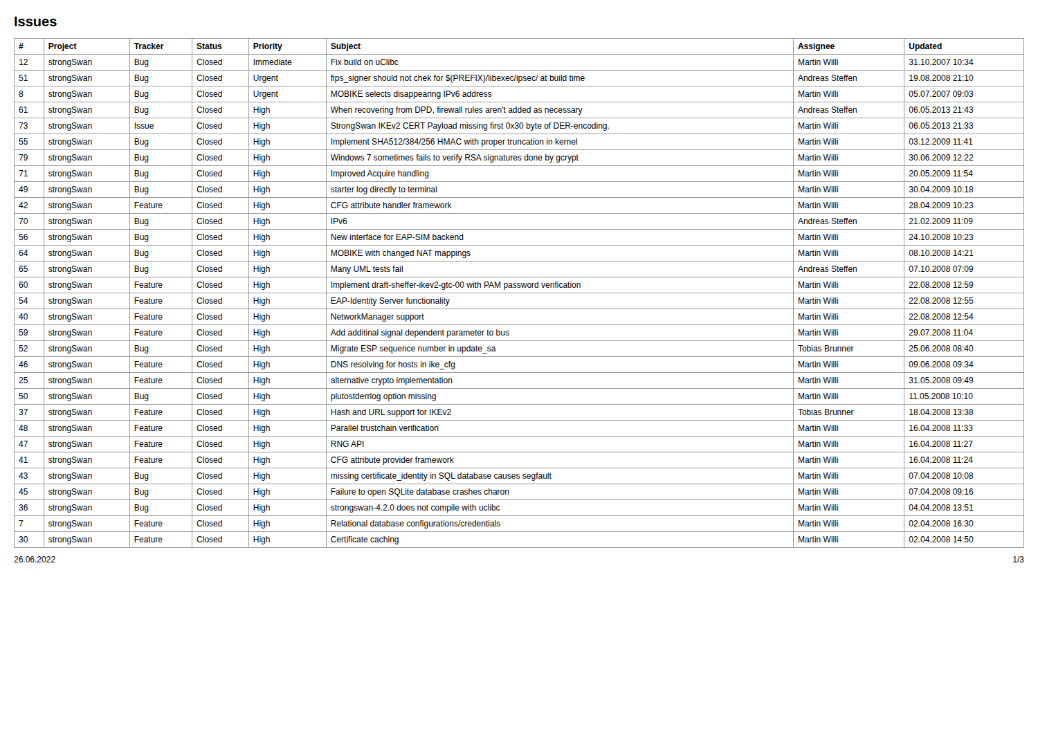Issues
| # | Project | Tracker | Status | Priority | Subject | Assignee | Updated |
| --- | --- | --- | --- | --- | --- | --- | --- |
| 12 | strongSwan | Bug | Closed | Immediate | Fix build on uClibc | Martin Willi | 31.10.2007 10:34 |
| 51 | strongSwan | Bug | Closed | Urgent | fips_signer should not chek for $(PREFIX)/libexec/ipsec/ at build time | Andreas Steffen | 19.08.2008 21:10 |
| 8 | strongSwan | Bug | Closed | Urgent | MOBIKE selects disappearing IPv6 address | Martin Willi | 05.07.2007 09:03 |
| 61 | strongSwan | Bug | Closed | High | When recovering from DPD, firewall rules aren't added as necessary | Andreas Steffen | 06.05.2013 21:43 |
| 73 | strongSwan | Issue | Closed | High | StrongSwan IKEv2 CERT Payload missing first 0x30 byte of DER-encoding. | Martin Willi | 06.05.2013 21:33 |
| 55 | strongSwan | Bug | Closed | High | Implement SHA512/384/256 HMAC with proper truncation in kernel | Martin Willi | 03.12.2009 11:41 |
| 79 | strongSwan | Bug | Closed | High | Windows 7 sometimes fails to verify RSA signatures done by gcrypt | Martin Willi | 30.06.2009 12:22 |
| 71 | strongSwan | Bug | Closed | High | Improved Acquire handling | Martin Willi | 20.05.2009 11:54 |
| 49 | strongSwan | Bug | Closed | High | starter log directly to terminal | Martin Willi | 30.04.2009 10:18 |
| 42 | strongSwan | Feature | Closed | High | CFG attribute handler framework | Martin Willi | 28.04.2009 10:23 |
| 70 | strongSwan | Bug | Closed | High | IPv6 | Andreas Steffen | 21.02.2009 11:09 |
| 56 | strongSwan | Bug | Closed | High | New interface for EAP-SIM backend | Martin Willi | 24.10.2008 10:23 |
| 64 | strongSwan | Bug | Closed | High | MOBIKE with changed NAT mappings | Martin Willi | 08.10.2008 14:21 |
| 65 | strongSwan | Bug | Closed | High | Many UML tests fail | Andreas Steffen | 07.10.2008 07:09 |
| 60 | strongSwan | Feature | Closed | High | Implement draft-sheffer-ikev2-gtc-00 with PAM password verification | Martin Willi | 22.08.2008 12:59 |
| 54 | strongSwan | Feature | Closed | High | EAP-Identity Server functionality | Martin Willi | 22.08.2008 12:55 |
| 40 | strongSwan | Feature | Closed | High | NetworkManager support | Martin Willi | 22.08.2008 12:54 |
| 59 | strongSwan | Feature | Closed | High | Add additinal signal dependent parameter to bus | Martin Willi | 29.07.2008 11:04 |
| 52 | strongSwan | Bug | Closed | High | Migrate ESP sequence number in update_sa | Tobias Brunner | 25.06.2008 08:40 |
| 46 | strongSwan | Feature | Closed | High | DNS resolving for hosts in ike_cfg | Martin Willi | 09.06.2008 09:34 |
| 25 | strongSwan | Feature | Closed | High | alternative crypto implementation | Martin Willi | 31.05.2008 09:49 |
| 50 | strongSwan | Bug | Closed | High | plutostderrlog option missing | Martin Willi | 11.05.2008 10:10 |
| 37 | strongSwan | Feature | Closed | High | Hash and URL support for IKEv2 | Tobias Brunner | 18.04.2008 13:38 |
| 48 | strongSwan | Feature | Closed | High | Parallel trustchain verification | Martin Willi | 16.04.2008 11:33 |
| 47 | strongSwan | Feature | Closed | High | RNG API | Martin Willi | 16.04.2008 11:27 |
| 41 | strongSwan | Feature | Closed | High | CFG attribute provider framework | Martin Willi | 16.04.2008 11:24 |
| 43 | strongSwan | Bug | Closed | High | missing certificate_identity in SQL database causes segfault | Martin Willi | 07.04.2008 10:08 |
| 45 | strongSwan | Bug | Closed | High | Failure to open SQLite database crashes charon | Martin Willi | 07.04.2008 09:16 |
| 36 | strongSwan | Bug | Closed | High | strongswan-4.2.0 does not compile with uclibc | Martin Willi | 04.04.2008 13:51 |
| 7 | strongSwan | Feature | Closed | High | Relational database configurations/credentials | Martin Willi | 02.04.2008 16:30 |
| 30 | strongSwan | Feature | Closed | High | Certificate caching | Martin Willi | 02.04.2008 14:50 |
26.06.2022 1/3